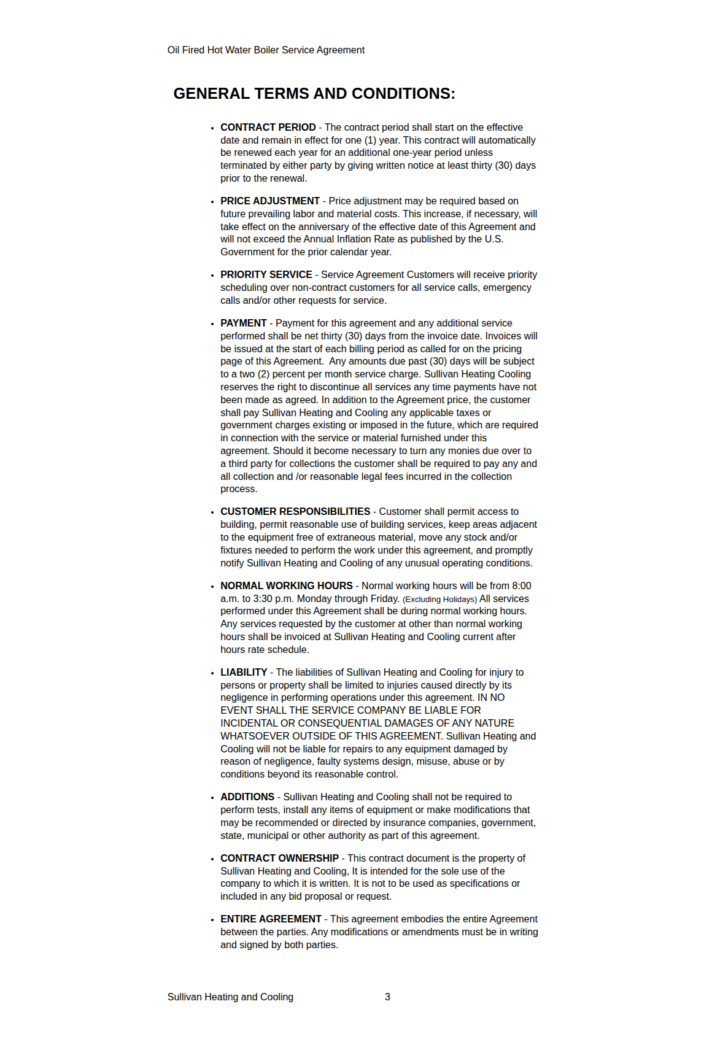Oil Fired Hot Water Boiler Service Agreement
GENERAL TERMS AND CONDITIONS:
CONTRACT PERIOD - The contract period shall start on the effective date and remain in effect for one (1) year. This contract will automatically be renewed each year for an additional one-year period unless terminated by either party by giving written notice at least thirty (30) days prior to the renewal.
PRICE ADJUSTMENT - Price adjustment may be required based on future prevailing labor and material costs. This increase, if necessary, will take effect on the anniversary of the effective date of this Agreement and will not exceed the Annual Inflation Rate as published by the U.S. Government for the prior calendar year.
PRIORITY SERVICE - Service Agreement Customers will receive priority scheduling over non-contract customers for all service calls, emergency calls and/or other requests for service.
PAYMENT - Payment for this agreement and any additional service performed shall be net thirty (30) days from the invoice date. Invoices will be issued at the start of each billing period as called for on the pricing page of this Agreement. Any amounts due past (30) days will be subject to a two (2) percent per month service charge. Sullivan Heating Cooling reserves the right to discontinue all services any time payments have not been made as agreed. In addition to the Agreement price, the customer shall pay Sullivan Heating and Cooling any applicable taxes or government charges existing or imposed in the future, which are required in connection with the service or material furnished under this agreement. Should it become necessary to turn any monies due over to a third party for collections the customer shall be required to pay any and all collection and /or reasonable legal fees incurred in the collection process.
CUSTOMER RESPONSIBILITIES - Customer shall permit access to building, permit reasonable use of building services, keep areas adjacent to the equipment free of extraneous material, move any stock and/or fixtures needed to perform the work under this agreement, and promptly notify Sullivan Heating and Cooling of any unusual operating conditions.
NORMAL WORKING HOURS - Normal working hours will be from 8:00 a.m. to 3:30 p.m. Monday through Friday. (Excluding Holidays) All services performed under this Agreement shall be during normal working hours. Any services requested by the customer at other than normal working hours shall be invoiced at Sullivan Heating and Cooling current after hours rate schedule.
LIABILITY - The liabilities of Sullivan Heating and Cooling for injury to persons or property shall be limited to injuries caused directly by its negligence in performing operations under this agreement. IN NO EVENT SHALL THE SERVICE COMPANY BE LIABLE FOR INCIDENTAL OR CONSEQUENTIAL DAMAGES OF ANY NATURE WHATSOEVER OUTSIDE OF THIS AGREEMENT. Sullivan Heating and Cooling will not be liable for repairs to any equipment damaged by reason of negligence, faulty systems design, misuse, abuse or by conditions beyond its reasonable control.
ADDITIONS - Sullivan Heating and Cooling shall not be required to perform tests, install any items of equipment or make modifications that may be recommended or directed by insurance companies, government, state, municipal or other authority as part of this agreement.
CONTRACT OWNERSHIP - This contract document is the property of Sullivan Heating and Cooling, It is intended for the sole use of the company to which it is written. It is not to be used as specifications or included in any bid proposal or request.
ENTIRE AGREEMENT - This agreement embodies the entire Agreement between the parties. Any modifications or amendments must be in writing and signed by both parties.
Sullivan Heating and Cooling 3